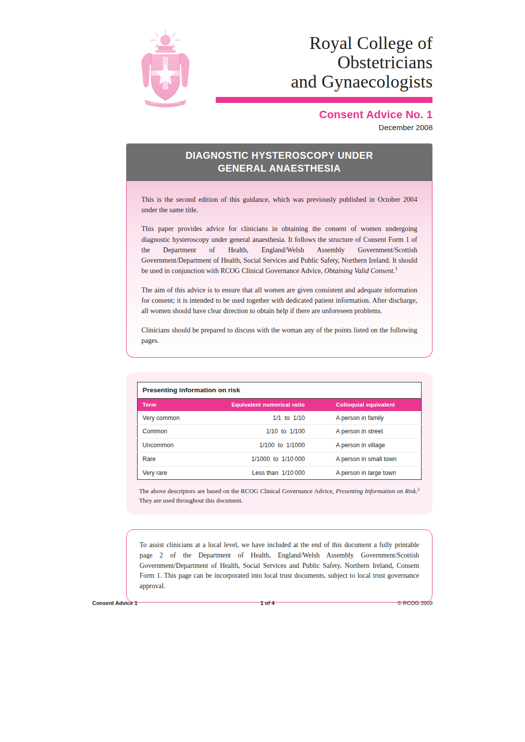SUPER ARDUA
Royal College of Obstetricians
and Gynaecologists
Consent Advice No. 1
December 2008
DIAGNOSTIC HYSTEROSCOPY UNDER
GENERAL ANAESTHESIA
This is the second edition of this guidance, which was previously published in October 2004 under the same title.
This paper provides advice for clinicians in obtaining the consent of women undergoing diagnostic hysteroscopy under general anaesthesia. It follows the structure of Consent Form 1 of the Department of Health, England/Welsh Assembly Government/Scottish Government/Department of Health, Social Services and Public Safety, Northern Ireland. It should be used in conjunction with RCOG Clinical Governance Advice, Obtaining Valid Consent.1
The aim of this advice is to ensure that all women are given consistent and adequate information for consent; it is intended to be used together with dedicated patient information. After discharge, all women should have clear direction to obtain help if there are unforeseen problems.
Clinicians should be prepared to discuss with the woman any of the points listed on the following pages.
Presenting information on risk
| Term | Equivalent numerical ratio | Colloquial equivalent |
| --- | --- | --- |
| Very common | 1/1 to 1/10 | A person in family |
| Common | 1/10 to 1/100 | A person in street |
| Uncommon | 1/100 to 1/1000 | A person in village |
| Rare | 1/1000 to 1/10 000 | A person in small town |
| Very rare | Less than 1/10 000 | A person in large town |
The above descriptors are based on the RCOG Clinical Governance Advice, Presenting Information on Risk.2 They are used throughout this document.
To assist clinicians at a local level, we have included at the end of this document a fully printable page 2 of the Department of Health, England/Welsh Assembly Government/Scottish Government/Department of Health, Social Services and Public Safety, Northern Ireland, Consent Form 1. This page can be incorporated into local trust documents, subject to local trust governance approval.
Consent Advice 1
1 of 4
© RCOG 2009